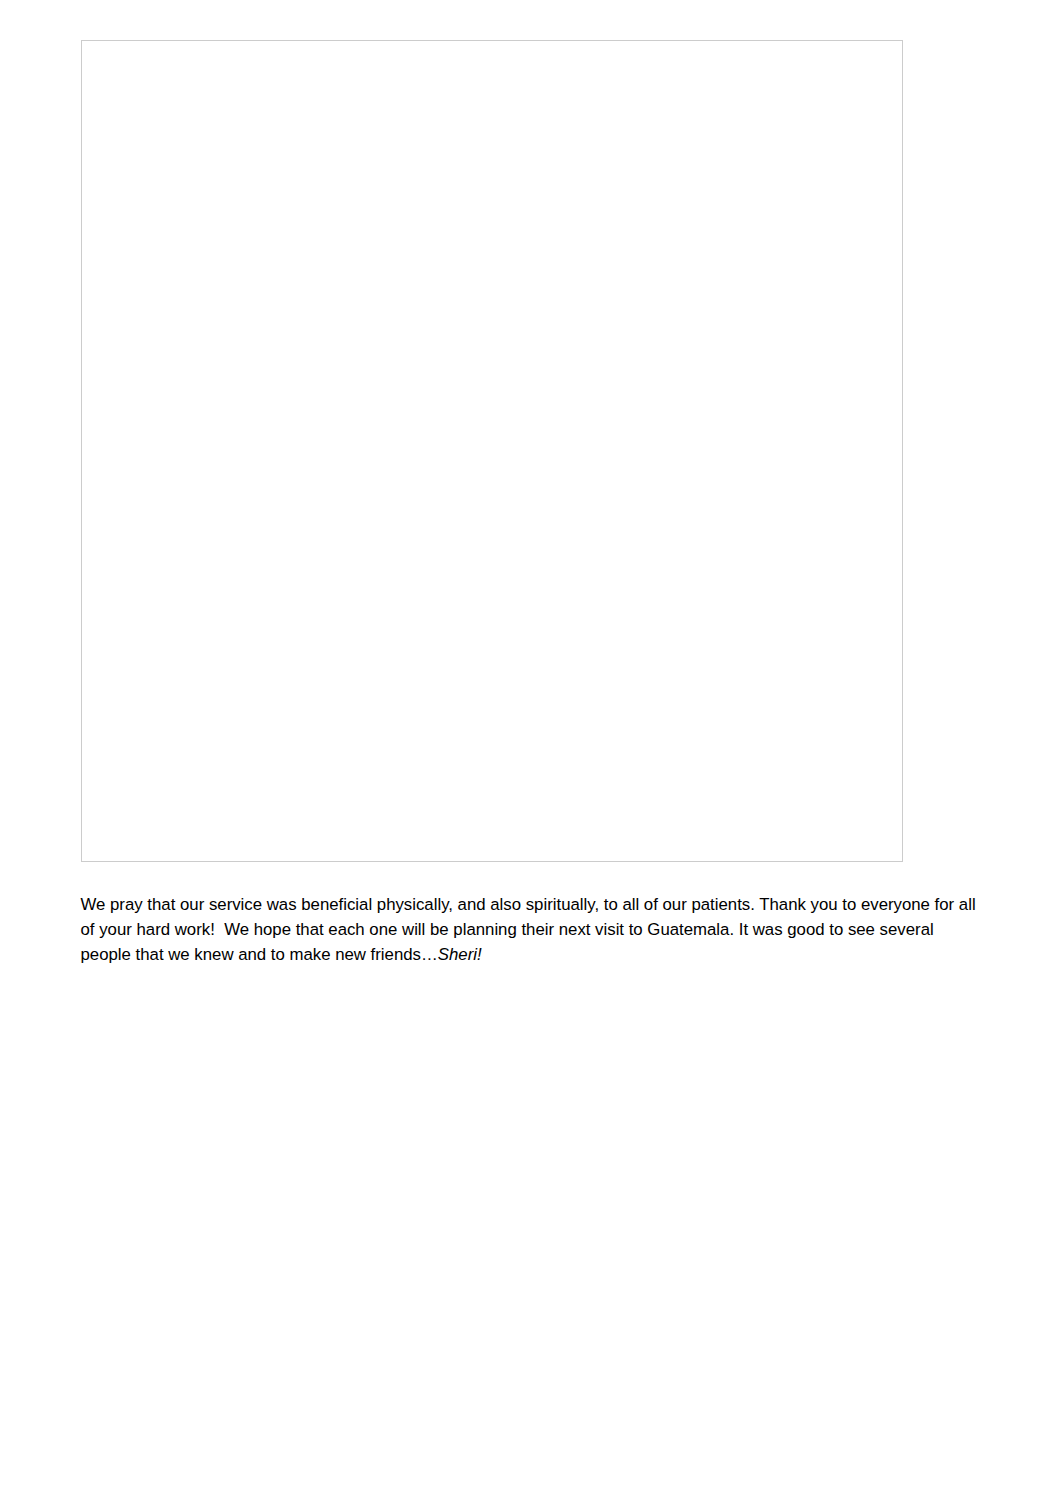We pray that our service was beneficial physically, and also spiritually, to all of our patients. Thank you to everyone for all of your hard work! We hope that each one will be planning their next visit to Guatemala. It was good to see several people that we knew and to make new friends…Sheri!